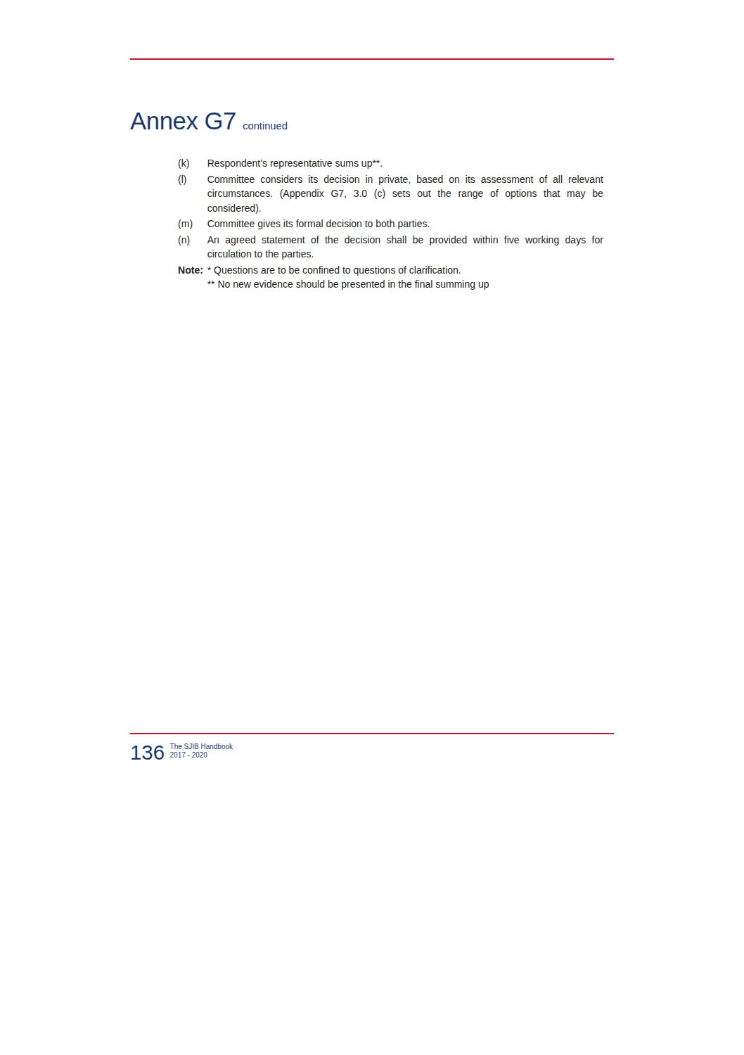Annex G7 continued
(k)
Respondent’s representative sums up**.
(l)
Committee considers its decision in private, based on its assessment of all relevant circumstances. (Appendix G7, 3.0 (c) sets out the range of options that may be considered).
(m)
Committee gives its formal decision to both parties.
(n)
An agreed statement of the decision shall be provided within five working days for circulation to the parties.
Note:
* Questions are to be confined to questions of clarification.
** No new evidence should be presented in the final summing up
136
The SJIB Handbook
2017 - 2020